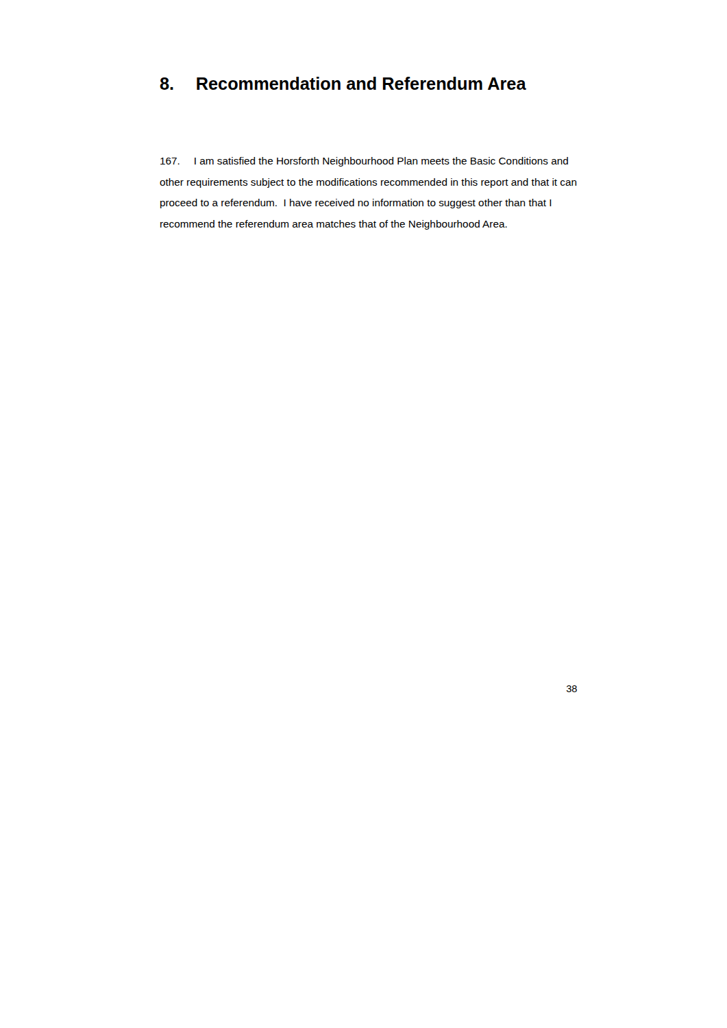8. Recommendation and Referendum Area
167. I am satisfied the Horsforth Neighbourhood Plan meets the Basic Conditions and other requirements subject to the modifications recommended in this report and that it can proceed to a referendum. I have received no information to suggest other than that I recommend the referendum area matches that of the Neighbourhood Area.
38